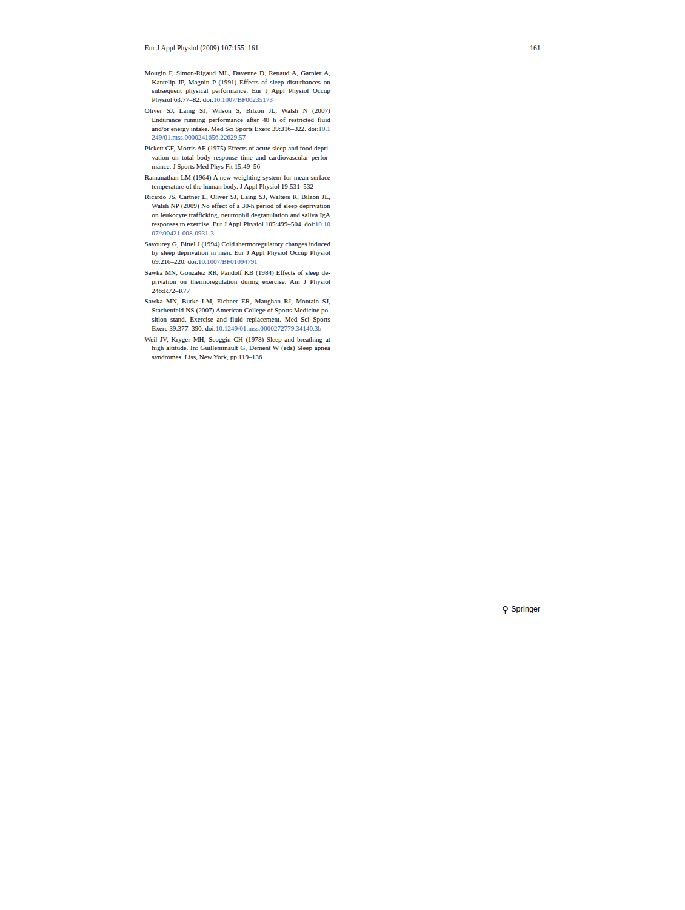Eur J Appl Physiol (2009) 107:155–161 161
Mougin F, Simon-Rigaud ML, Davenne D, Renaud A, Garnier A, Kantelip JP, Magnin P (1991) Effects of sleep disturbances on subsequent physical performance. Eur J Appl Physiol Occup Physiol 63:77–82. doi:10.1007/BF00235173
Oliver SJ, Laing SJ, Wilson S, Bilzon JL, Walsh N (2007) Endurance running performance after 48 h of restricted fluid and/or energy intake. Med Sci Sports Exerc 39:316–322. doi:10.1249/01.mss.0000241656.22629.57
Pickett GF, Morris AF (1975) Effects of acute sleep and food deprivation on total body response time and cardiovascular performance. J Sports Med Phys Fit 15:49–56
Ramanathan LM (1964) A new weighting system for mean surface temperature of the human body. J Appl Physiol 19:531–532
Ricardo JS, Cartner L, Oliver SJ, Laing SJ, Walters R, Bilzon JL, Walsh NP (2009) No effect of a 30-h period of sleep deprivation on leukocyte trafficking, neutrophil degranulation and saliva IgA responses to exercise. Eur J Appl Physiol 105:499–504. doi:10.1007/s00421-008-0931-3
Savourey G, Bittel J (1994) Cold thermoregulatory changes induced by sleep deprivation in men. Eur J Appl Physiol Occup Physiol 69:216–220. doi:10.1007/BF01094791
Sawka MN, Gonzalez RR, Pandolf KB (1984) Effects of sleep deprivation on thermoregulation during exercise. Am J Physiol 246:R72–R77
Sawka MN, Burke LM, Eichner ER, Maughan RJ, Montain SJ, Stachenfeld NS (2007) American College of Sports Medicine position stand. Exercise and fluid replacement. Med Sci Sports Exerc 39:377–390. doi:10.1249/01.mss.0000272779.34140.3b
Weil JV, Kryger MH, Scoggin CH (1978) Sleep and breathing at high altitude. In: Guilleminault G, Dement W (eds) Sleep apnea syndromes. Liss, New York, pp 119–136
⚲ Springer